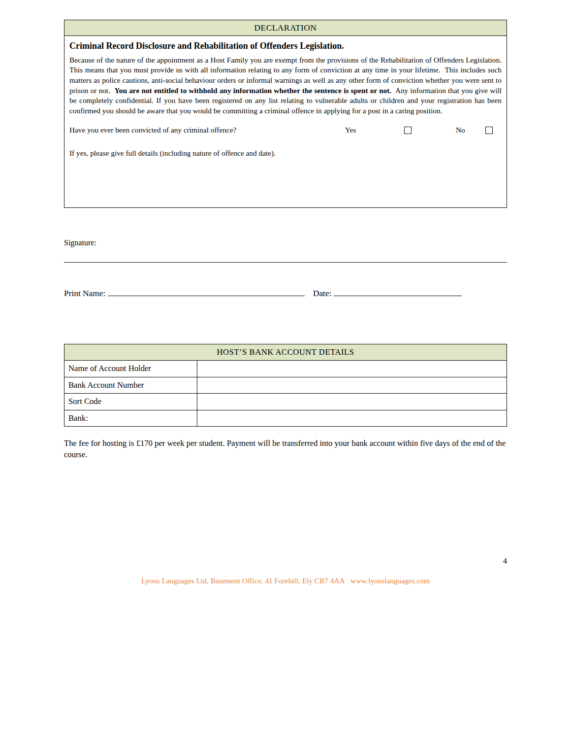| DECLARATION |
| Criminal Record Disclosure and Rehabilitation of Offenders Legislation. Because of the nature of the appointment as a Host Family you are exempt from the provisions of the Rehabilitation of Offenders Legislation. This means that you must provide us with all information relating to any form of conviction at any time in your lifetime. This includes such matters as police cautions, anti-social behaviour orders or informal warnings as well as any other form of conviction whether you were sent to prison or not. You are not entitled to withhold any information whether the sentence is spent or not. Any information that you give will be completely confidential. If you have been registered on any list relating to vulnerable adults or children and your registration has been confirmed you should be aware that you would be committing a criminal offence in applying for a post in a caring position. Have you ever been convicted of any criminal offence? Yes No If yes, please give full details (including nature of offence and date). |
Signature:
Print Name: Date:
| HOST’S BANK ACCOUNT DETAILS |
| Name of Account Holder | |
| Bank Account Number | |
| Sort Code | |
| Bank: | |
The fee for hosting is £170 per week per student. Payment will be transferred into your bank account within five days of the end of the course.
4
Lyons Languages Ltd, Basement Office, 41 Forehill, Ely CB7 4AA www.lyonslanguages.com